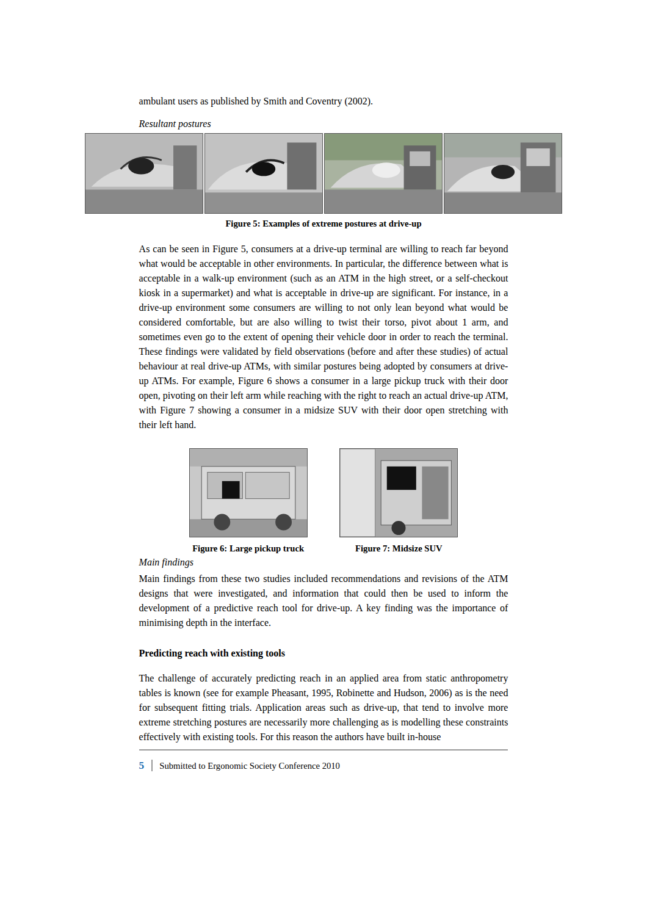ambulant users as published by Smith and Coventry (2002).
Resultant postures
Figure 5: Examples of extreme postures at drive-up
As can be seen in Figure 5, consumers at a drive-up terminal are willing to reach far beyond what would be acceptable in other environments. In particular, the difference between what is acceptable in a walk-up environment (such as an ATM in the high street, or a self-checkout kiosk in a supermarket) and what is acceptable in drive-up are significant. For instance, in a drive-up environment some consumers are willing to not only lean beyond what would be considered comfortable, but are also willing to twist their torso, pivot about 1 arm, and sometimes even go to the extent of opening their vehicle door in order to reach the terminal. These findings were validated by field observations (before and after these studies) of actual behaviour at real drive-up ATMs, with similar postures being adopted by consumers at drive-up ATMs. For example, Figure 6 shows a consumer in a large pickup truck with their door open, pivoting on their left arm while reaching with the right to reach an actual drive-up ATM, with Figure 7 showing a consumer in a midsize SUV with their door open stretching with their left hand.
Figure 6: Large pickup truck
Figure 7: Midsize SUV
Main findings
Main findings from these two studies included recommendations and revisions of the ATM designs that were investigated, and information that could then be used to inform the development of a predictive reach tool for drive-up. A key finding was the importance of minimising depth in the interface.
Predicting reach with existing tools
The challenge of accurately predicting reach in an applied area from static anthropometry tables is known (see for example Pheasant, 1995, Robinette and Hudson, 2006) as is the need for subsequent fitting trials. Application areas such as drive-up, that tend to involve more extreme stretching postures are necessarily more challenging as is modelling these constraints effectively with existing tools. For this reason the authors have built in-house
5 Submitted to Ergonomic Society Conference 2010